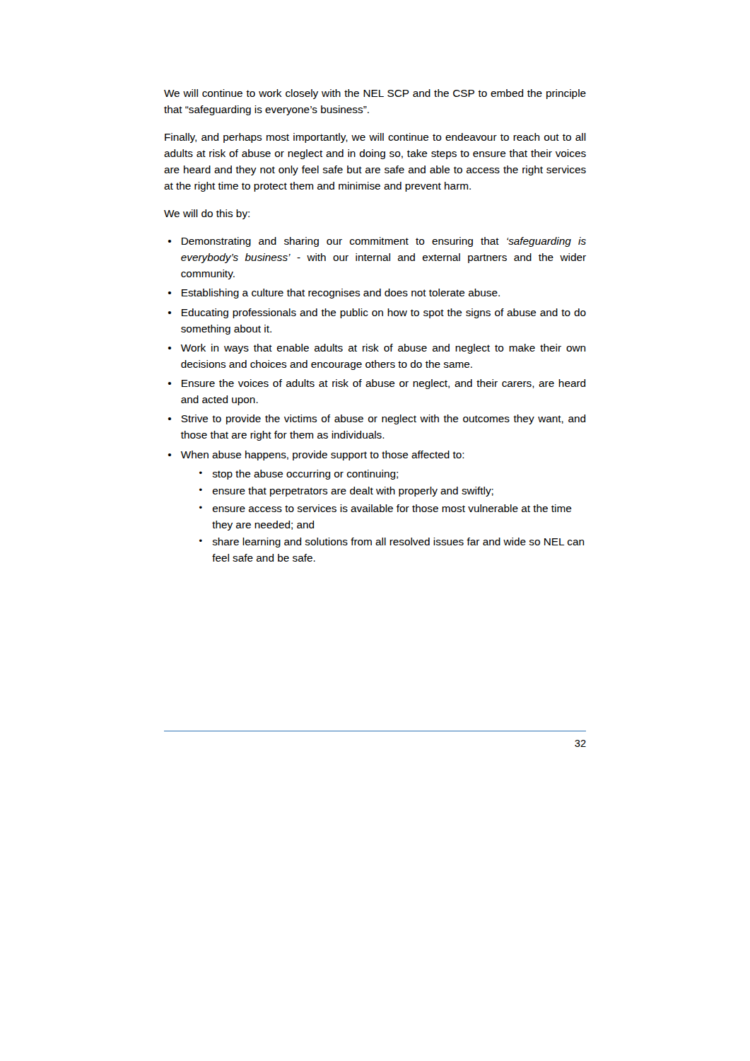We will continue to work closely with the NEL SCP and the CSP to embed the principle that “safeguarding is everyone’s business”.
Finally, and perhaps most importantly, we will continue to endeavour to reach out to all adults at risk of abuse or neglect and in doing so, take steps to ensure that their voices are heard and they not only feel safe but are safe and able to access the right services at the right time to protect them and minimise and prevent harm.
We will do this by:
Demonstrating and sharing our commitment to ensuring that ‘safeguarding is everybody’s business’ - with our internal and external partners and the wider community.
Establishing a culture that recognises and does not tolerate abuse.
Educating professionals and the public on how to spot the signs of abuse and to do something about it.
Work in ways that enable adults at risk of abuse and neglect to make their own decisions and choices and encourage others to do the same.
Ensure the voices of adults at risk of abuse or neglect, and their carers, are heard and acted upon.
Strive to provide the victims of abuse or neglect with the outcomes they want, and those that are right for them as individuals.
When abuse happens, provide support to those affected to:
stop the abuse occurring or continuing;
ensure that perpetrators are dealt with properly and swiftly;
ensure access to services is available for those most vulnerable at the time they are needed; and
share learning and solutions from all resolved issues far and wide so NEL can feel safe and be safe.
32